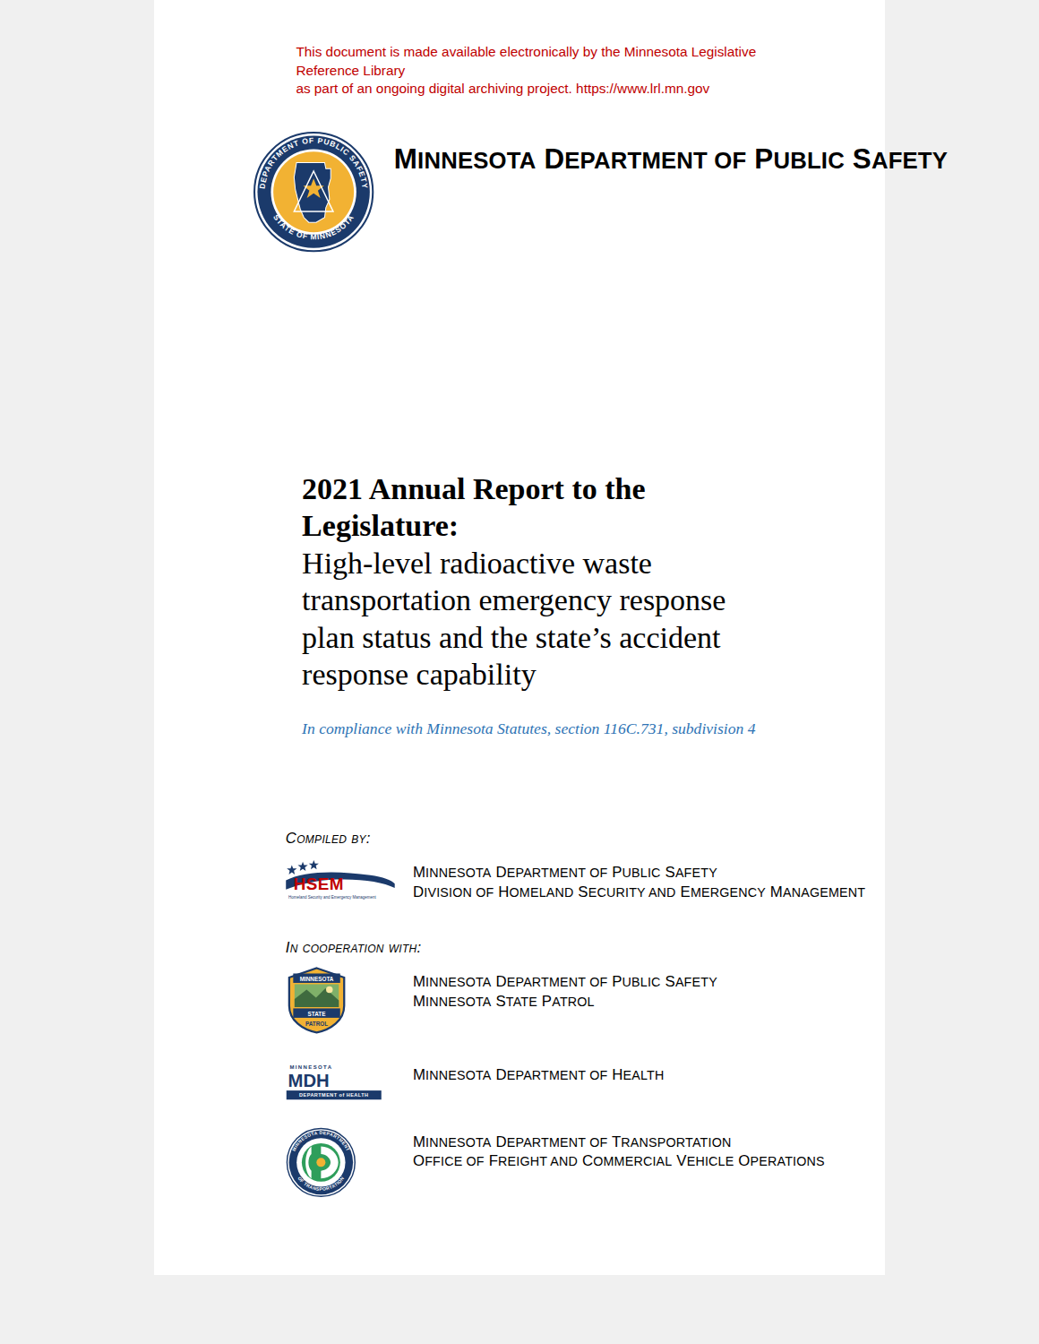This document is made available electronically by the Minnesota Legislative Reference Library
as part of an ongoing digital archiving project. https://www.lrl.mn.gov
DEPARTMENT OF PUBLIC SAFETY STATE OF MINNESOTA
MINNESOTA DEPARTMENT OF PUBLIC SAFETY
2021 Annual Report to the Legislature:
High-level radioactive waste transportation emergency response plan status and the state’s accident response capability
In compliance with Minnesota Statutes, section 116C.731, subdivision 4
Compiled by:
HSEM Homeland Security and Emergency Management
MINNESOTA DEPARTMENT OF PUBLIC SAFETY
DIVISION OF HOMELAND SECURITY AND EMERGENCY MANAGEMENT
In cooperation with:
MINNESOTA STATE PATROL
MINNESOTA DEPARTMENT OF PUBLIC SAFETY
MINNESOTA STATE PATROL
MINNESOTA MDH DEPARTMENT of HEALTH
MINNESOTA DEPARTMENT OF HEALTH
MINNESOTA DEPARTMENT OF TRANSPORTATION
MINNESOTA DEPARTMENT OF TRANSPORTATION
OFFICE OF FREIGHT AND COMMERCIAL VEHICLE OPERATIONS